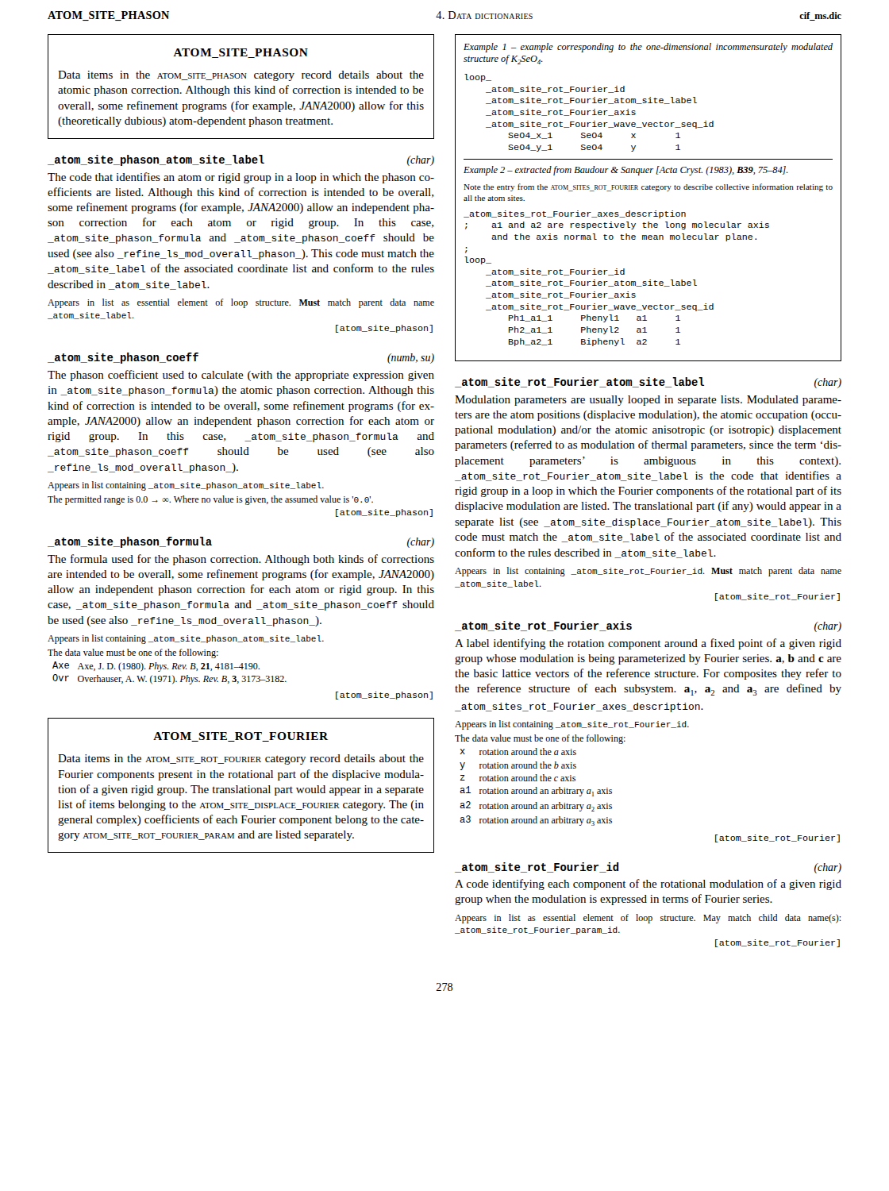ATOM_SITE_PHASON
4. Data dictionaries
cif_ms.dic
ATOM_SITE_PHASON
Data items in the atom_site_phason category record details about the atomic phason correction. Although this kind of correction is intended to be overall, some refinement programs (for example, JANA2000) allow for this (theoretically dubious) atom-dependent phason treatment.
_atom_site_phason_atom_site_label (char)
The code that identifies an atom or rigid group in a loop in which the phason coefficients are listed. Although this kind of correction is intended to be overall, some refinement programs (for example, JANA2000) allow an independent phason correction for each atom or rigid group. In this case, _atom_site_phason_formula and _atom_site_phason_coeff should be used (see also _refine_ls_mod_overall_phason_). This code must match the _atom_site_label of the associated coordinate list and conform to the rules described in _atom_site_label.
Appears in list as essential element of loop structure. Must match parent data name _atom_site_label.
atom_site_phason
_atom_site_phason_coeff (numb, su)
The phason coefficient used to calculate (with the appropriate expression given in _atom_site_phason_formula) the atomic phason correction. Although this kind of correction is intended to be overall, some refinement programs (for example, JANA2000) allow an independent phason correction for each atom or rigid group. In this case, _atom_site_phason_formula and _atom_site_phason_coeff should be used (see also _refine_ls_mod_overall_phason_).
Appears in list containing _atom_site_phason_atom_site_label.
The permitted range is 0.0 → ∞. Where no value is given, the assumed value is '0.0'.
atom_site_phason
_atom_site_phason_formula (char)
The formula used for the phason correction. Although both kinds of corrections are intended to be overall, some refinement programs (for example, JANA2000) allow an independent phason correction for each atom or rigid group. In this case, _atom_site_phason_formula and _atom_site_phason_coeff should be used (see also _refine_ls_mod_overall_phason_).
Appears in list containing _atom_site_phason_atom_site_label.
The data value must be one of the following:
| Axe | Axe, J. D. (1980). Phys. Rev. B , 21 , 4181–4190. |
| Ovr | Overhauser, A. W. (1971). Phys. Rev. B , 3 , 3173–3182. |
atom_site_phason
ATOM_SITE_ROT_FOURIER
Data items in the atom_site_rot_fourier category record details about the Fourier components present in the rotational part of the displacive modulation of a given rigid group. The translational part would appear in a separate list of items belonging to the atom_site_displace_fourier category. The (in general complex) coefficients of each Fourier component belong to the category atom_site_rot_fourier_param and are listed separately.
Example 1 – example corresponding to the one-dimensional incommensurately modulated structure of K2SeO4.
loop_
    _atom_site_rot_Fourier_id
    _atom_site_rot_Fourier_atom_site_label
    _atom_site_rot_Fourier_axis
    _atom_site_rot_Fourier_wave_vector_seq_id
        SeO4_x_1     SeO4     x       1
        SeO4_y_1     SeO4     y       1
Example 2 – extracted from Baudour & Sanquer [Acta Cryst. (1983), B39, 75–84].
Note the entry from the atom_sites_rot_fourier category to describe collective information relating to all the atom sites.
_atom_sites_rot_Fourier_axes_description
;    a1 and a2 are respectively the long molecular axis
     and the axis normal to the mean molecular plane.
;
loop_
    _atom_site_rot_Fourier_id
    _atom_site_rot_Fourier_atom_site_label
    _atom_site_rot_Fourier_axis
    _atom_site_rot_Fourier_wave_vector_seq_id
        Ph1_a1_1     Phenyl1   a1     1
        Ph2_a1_1     Phenyl2   a1     1
        Bph_a2_1     Biphenyl  a2     1
_atom_site_rot_Fourier_atom_site_label (char)
Modulation parameters are usually looped in separate lists. Modulated parameters are the atom positions (displacive modulation), the atomic occupation (occupational modulation) and/or the atomic anisotropic (or isotropic) displacement parameters (referred to as modulation of thermal parameters, since the term ‘displacement parameters’ is ambiguous in this context). _atom_site_rot_Fourier_atom_site_label is the code that identifies a rigid group in a loop in which the Fourier components of the rotational part of its displacive modulation are listed. The translational part (if any) would appear in a separate list (see _atom_site_displace_Fourier_atom_site_label). This code must match the _atom_site_label of the associated coordinate list and conform to the rules described in _atom_site_label.
Appears in list containing _atom_site_rot_Fourier_id. Must match parent data name _atom_site_label.
atom_site_rot_Fourier
_atom_site_rot_Fourier_axis (char)
A label identifying the rotation component around a fixed point of a given rigid group whose modulation is being parameterized by Fourier series. a, b and c are the basic lattice vectors of the reference structure. For composites they refer to the reference structure of each subsystem. a1, a2 and a3 are defined by _atom_sites_rot_Fourier_axes_description.
Appears in list containing _atom_site_rot_Fourier_id.
The data value must be one of the following:
| x | rotation around the a axis |
| y | rotation around the b axis |
| z | rotation around the c axis |
| a1 | rotation around an arbitrary a 1 axis |
| a2 | rotation around an arbitrary a 2 axis |
| a3 | rotation around an arbitrary a 3 axis |
atom_site_rot_Fourier
_atom_site_rot_Fourier_id (char)
A code identifying each component of the rotational modulation of a given rigid group when the modulation is expressed in terms of Fourier series.
Appears in list as essential element of loop structure. May match child data name(s): _atom_site_rot_Fourier_param_id.
atom_site_rot_Fourier
278